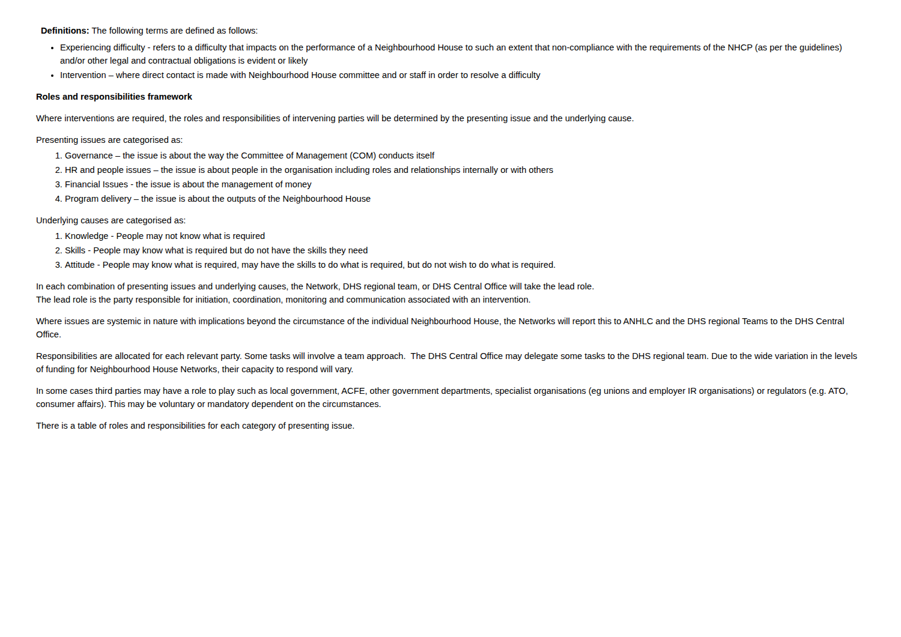Definitions: The following terms are defined as follows:
Experiencing difficulty - refers to a difficulty that impacts on the performance of a Neighbourhood House to such an extent that non-compliance with the requirements of the NHCP (as per the guidelines) and/or other legal and contractual obligations is evident or likely
Intervention – where direct contact is made with Neighbourhood House committee and or staff in order to resolve a difficulty
Roles and responsibilities framework
Where interventions are required, the roles and responsibilities of intervening parties will be determined by the presenting issue and the underlying cause.
Presenting issues are categorised as:
Governance – the issue is about the way the Committee of Management (COM) conducts itself
HR and people issues – the issue is about people in the organisation including roles and relationships internally or with others
Financial Issues - the issue is about the management of money
Program delivery – the issue is about the outputs of the Neighbourhood House
Underlying causes are categorised as:
Knowledge - People may not know what is required
Skills - People may know what is required but do not have the skills they need
Attitude - People may know what is required, may have the skills to do what is required, but do not wish to do what is required.
In each combination of presenting issues and underlying causes, the Network, DHS regional team, or DHS Central Office will take the lead role.
The lead role is the party responsible for initiation, coordination, monitoring and communication associated with an intervention.
Where issues are systemic in nature with implications beyond the circumstance of the individual Neighbourhood House, the Networks will report this to ANHLC and the DHS regional Teams to the DHS Central Office.
Responsibilities are allocated for each relevant party. Some tasks will involve a team approach. The DHS Central Office may delegate some tasks to the DHS regional team. Due to the wide variation in the levels of funding for Neighbourhood House Networks, their capacity to respond will vary.
In some cases third parties may have a role to play such as local government, ACFE, other government departments, specialist organisations (eg unions and employer IR organisations) or regulators (e.g. ATO, consumer affairs). This may be voluntary or mandatory dependent on the circumstances.
There is a table of roles and responsibilities for each category of presenting issue.